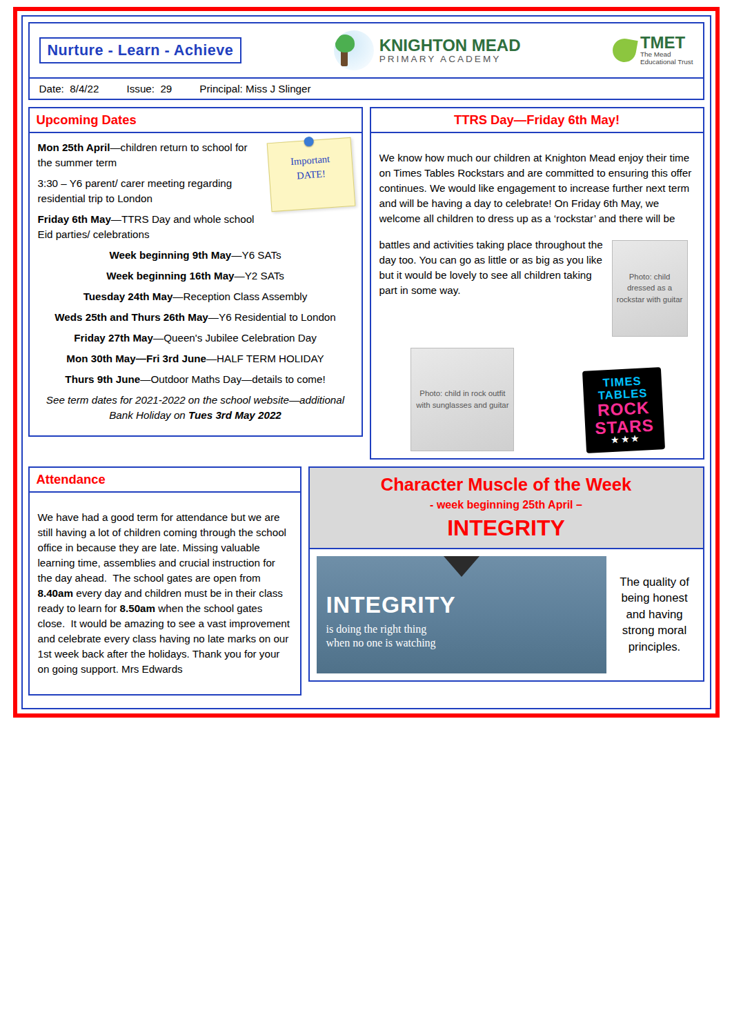Nurture - Learn - Achieve
KNIGHTON MEAD
PRIMARY ACADEMY
TMET
The Mead
Educational Trust
Date: 8/4/22 Issue: 29 Principal: Miss J Slinger
Upcoming Dates
Important
DATE!
Mon 25th April—children return to school for the summer term
3:30 – Y6 parent/ carer meeting regarding residential trip to London
Friday 6th May—TTRS Day and whole school Eid parties/ celebrations
Week beginning 9th May—Y6 SATs
Week beginning 16th May—Y2 SATs
Tuesday 24th May—Reception Class Assembly
Weds 25th and Thurs 26th May—Y6 Residential to London
Friday 27th May—Queen's Jubilee Celebration Day
Mon 30th May—Fri 3rd June—HALF TERM HOLIDAY
Thurs 9th June—Outdoor Maths Day—details to come!
See term dates for 2021-2022 on the school website—additional Bank Holiday on Tues 3rd May 2022
TTRS Day—Friday 6th May!
We know how much our children at Knighton Mead enjoy their time on Times Tables Rockstars and are committed to ensuring this offer continues. We would like engagement to increase further next term and will be having a day to celebrate! On Friday 6th May, we welcome all children to dress up as a ‘rockstar’ and there will be
Photo: child dressed as a rockstar with guitar
battles and activities taking place throughout the day too. You can go as little or as big as you like but it would be lovely to see all children taking part in some way.
Photo: child in rock outfit with sunglasses and guitar
TIMES
TABLES
ROCK
STARS
★ ★ ★
Attendance
We have had a good term for attendance but we are still having a lot of children coming through the school office in because they are late. Missing valuable learning time, assemblies and crucial instruction for the day ahead. The school gates are open from 8.40am every day and children must be in their class ready to learn for 8.50am when the school gates close. It would be amazing to see a vast improvement and celebrate every class having no late marks on our 1st week back after the holidays. Thank you for your on going support. Mrs Edwards
Character Muscle of the Week
- week beginning 25th April –
INTEGRITY
INTEGRITY
is doing the right thing
when no one is watching
The quality of being honest and having strong moral principles.